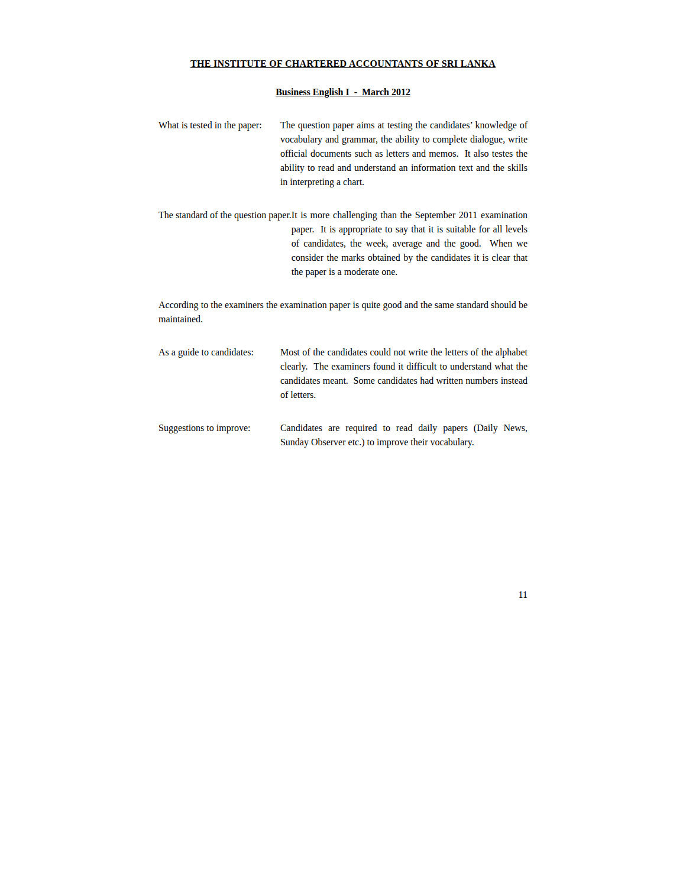THE INSTITUTE OF CHARTERED ACCOUNTANTS OF SRI LANKA
Business English I - March 2012
| What is tested in the paper: | The question paper aims at testing the candidates’ knowledge of vocabulary and grammar, the ability to complete dialogue, write official documents such as letters and memos. It also testes the ability to read and understand an information text and the skills in interpreting a chart. |
| The standard of the question paper. | It is more challenging than the September 2011 examination paper. It is appropriate to say that it is suitable for all levels of candidates, the week, average and the good. When we consider the marks obtained by the candidates it is clear that the paper is a moderate one. |
According to the examiners the examination paper is quite good and the same standard should be maintained.
| As a guide to candidates: | Most of the candidates could not write the letters of the alphabet clearly. The examiners found it difficult to understand what the candidates meant. Some candidates had written numbers instead of letters. |
| Suggestions to improve: | Candidates are required to read daily papers (Daily News, Sunday Observer etc.) to improve their vocabulary. |
11